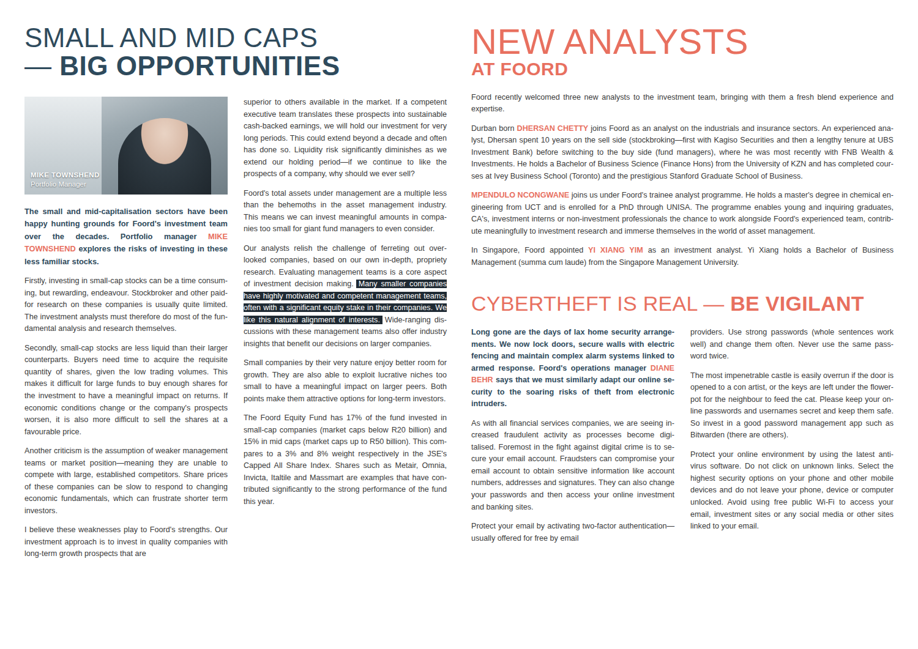SMALL AND MID CAPS — BIG OPPORTUNITIES
MIKE TOWNSHEND
Portfolio Manager
The small and mid-capitalisation sectors have been happy hunting grounds for Foord's investment team over the decades. Portfolio manager MIKE TOWNSHEND explores the risks of investing in these less familiar stocks.
Firstly, investing in small-cap stocks can be a time consuming, but rewarding, endeavour. Stockbroker and other paid-for research on these companies is usually quite limited. The investment analysts must therefore do most of the fundamental analysis and research themselves.
Secondly, small-cap stocks are less liquid than their larger counterparts. Buyers need time to acquire the requisite quantity of shares, given the low trading volumes. This makes it difficult for large funds to buy enough shares for the investment to have a meaningful impact on returns. If economic conditions change or the company's prospects worsen, it is also more difficult to sell the shares at a favourable price.
Another criticism is the assumption of weaker management teams or market position—meaning they are unable to compete with large, established competitors. Share prices of these companies can be slow to respond to changing economic fundamentals, which can frustrate shorter term investors.
I believe these weaknesses play to Foord's strengths. Our investment approach is to invest in quality companies with long-term growth prospects that are
superior to others available in the market. If a competent executive team translates these prospects into sustainable cash-backed earnings, we will hold our investment for very long periods. This could extend beyond a decade and often has done so. Liquidity risk significantly diminishes as we extend our holding period—if we continue to like the prospects of a company, why should we ever sell?
Foord's total assets under management are a multiple less than the behemoths in the asset management industry. This means we can invest meaningful amounts in companies too small for giant fund managers to even consider.
Our analysts relish the challenge of ferreting out overlooked companies, based on our own in-depth, propriety research. Evaluating management teams is a core aspect of investment decision making. Many smaller companies have highly motivated and competent management teams, often with a significant equity stake in their companies. We like this natural alignment of interests. Wide-ranging discussions with these management teams also offer industry insights that benefit our decisions on larger companies.
Small companies by their very nature enjoy better room for growth. They are also able to exploit lucrative niches too small to have a meaningful impact on larger peers. Both points make them attractive options for long-term investors.
The Foord Equity Fund has 17% of the fund invested in small-cap companies (market caps below R20 billion) and 15% in mid caps (market caps up to R50 billion). This compares to a 3% and 8% weight respectively in the JSE's Capped All Share Index. Shares such as Metair, Omnia, Invicta, Italtile and Massmart are examples that have contributed significantly to the strong performance of the fund this year.
NEW ANALYSTS AT FOORD
Foord recently welcomed three new analysts to the investment team, bringing with them a fresh blend experience and expertise.
Durban born DHERSAN CHETTY joins Foord as an analyst on the industrials and insurance sectors. An experienced analyst, Dhersan spent 10 years on the sell side (stockbroking—first with Kagiso Securities and then a lengthy tenure at UBS Investment Bank) before switching to the buy side (fund managers), where he was most recently with FNB Wealth & Investments. He holds a Bachelor of Business Science (Finance Hons) from the University of KZN and has completed courses at Ivey Business School (Toronto) and the prestigious Stanford Graduate School of Business.
MPENDULO NCONGWANE joins us under Foord's trainee analyst programme. He holds a master's degree in chemical engineering from UCT and is enrolled for a PhD through UNISA. The programme enables young and inquiring graduates, CA's, investment interns or non-investment professionals the chance to work alongside Foord's experienced team, contribute meaningfully to investment research and immerse themselves in the world of asset management.
In Singapore, Foord appointed YI XIANG YIM as an investment analyst. Yi Xiang holds a Bachelor of Business Management (summa cum laude) from the Singapore Management University.
CYBERTHEFT IS REAL — BE VIGILANT
Long gone are the days of lax home security arrangements. We now lock doors, secure walls with electric fencing and maintain complex alarm systems linked to armed response. Foord's operations manager DIANE BEHR says that we must similarly adapt our online security to the soaring risks of theft from electronic intruders.
As with all financial services companies, we are seeing increased fraudulent activity as processes become digitalised. Foremost in the fight against digital crime is to secure your email account. Fraudsters can compromise your email account to obtain sensitive information like account numbers, addresses and signatures. They can also change your passwords and then access your online investment and banking sites.
Protect your email by activating two-factor authentication—usually offered for free by email
providers. Use strong passwords (whole sentences work well) and change them often. Never use the same password twice.
The most impenetrable castle is easily overrun if the door is opened to a con artist, or the keys are left under the flowerpot for the neighbour to feed the cat. Please keep your online passwords and usernames secret and keep them safe. So invest in a good password management app such as Bitwarden (there are others).
Protect your online environment by using the latest anti-virus software. Do not click on unknown links. Select the highest security options on your phone and other mobile devices and do not leave your phone, device or computer unlocked. Avoid using free public Wi-Fi to access your email, investment sites or any social media or other sites linked to your email.